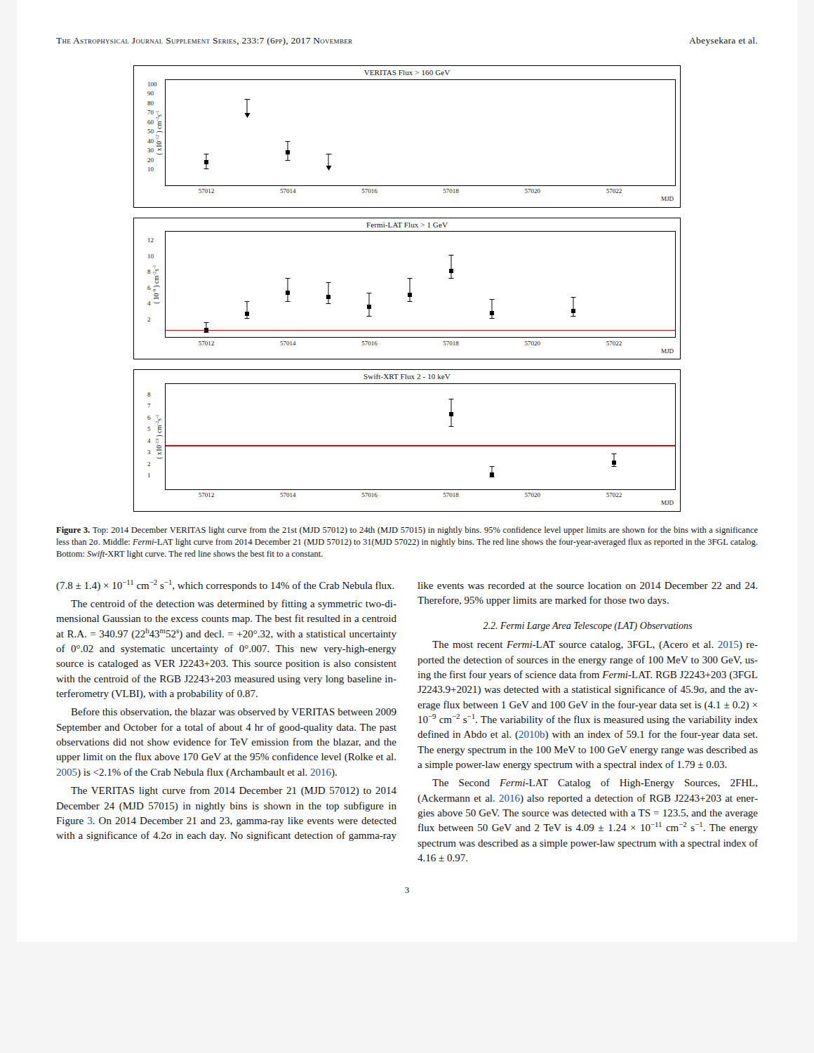The Astrophysical Journal Supplement Series, 233:7 (6pp), 2017 November
Abeysekara et al.
VERITAS Flux > 160 GeV
( x10-12 ) cm-2s-1
100
90
80
70
60
50
40
30
20
10
57012
57014
57016
57018
57020
57022
MJD
Fermi-LAT Flux > 1 GeV
( 10-8 ) cm-2s-1
12
10
8
6
4
2
57012
57014
57016
57018
57020
57022
MJD
Swift-XRT Flux 2 - 10 keV
( x10-13 ) cm-2s-1
8
7
6
5
4
3
2
1
57012
57014
57016
57018
57020
57022
MJD
Figure 3. Top: 2014 December VERITAS light curve from the 21st (MJD 57012) to 24th (MJD 57015) in nightly bins. 95% confidence level upper limits are shown for the bins with a significance less than 2σ. Middle: Fermi-LAT light curve from 2014 December 21 (MJD 57012) to 31(MJD 57022) in nightly bins. The red line shows the four-year-averaged flux as reported in the 3FGL catalog. Bottom: Swift-XRT light curve. The red line shows the best fit to a constant.
(7.8 ± 1.4) × 10−11 cm−2 s−1, which corresponds to 14% of the Crab Nebula flux.
The centroid of the detection was determined by fitting a symmetric two-dimensional Gaussian to the excess counts map. The best fit resulted in a centroid at R.A. = 340.97 (22h43m52s) and decl. = +20°.32, with a statistical uncertainty of 0°.02 and systematic uncertainty of 0°.007. This new very-high-energy source is cataloged as VER J2243+203. This source position is also consistent with the centroid of the RGB J2243+203 measured using very long baseline interferometry (VLBI), with a probability of 0.87.
Before this observation, the blazar was observed by VERITAS between 2009 September and October for a total of about 4 hr of good-quality data. The past observations did not show evidence for TeV emission from the blazar, and the upper limit on the flux above 170 GeV at the 95% confidence level (Rolke et al. 2005) is <2.1% of the Crab Nebula flux (Archambault et al. 2016).
The VERITAS light curve from 2014 December 21 (MJD 57012) to 2014 December 24 (MJD 57015) in nightly bins is shown in the top subfigure in Figure 3. On 2014 December 21 and 23, gamma-ray like events were detected with a significance of 4.2σ in each day. No significant detection of gamma-ray like events was recorded at the source location on 2014 December 22 and 24. Therefore, 95% upper limits are marked for those two days.
2.2. Fermi Large Area Telescope (LAT) Observations
The most recent Fermi-LAT source catalog, 3FGL, (Acero et al. 2015) reported the detection of sources in the energy range of 100 MeV to 300 GeV, using the first four years of science data from Fermi-LAT. RGB J2243+203 (3FGL J2243.9+2021) was detected with a statistical significance of 45.9σ, and the average flux between 1 GeV and 100 GeV in the four-year data set is (4.1 ± 0.2) × 10−9 cm−2 s−1. The variability of the flux is measured using the variability index defined in Abdo et al. (2010b) with an index of 59.1 for the four-year data set. The energy spectrum in the 100 MeV to 100 GeV energy range was described as a simple power-law energy spectrum with a spectral index of 1.79 ± 0.03.
The Second Fermi-LAT Catalog of High-Energy Sources, 2FHL, (Ackermann et al. 2016) also reported a detection of RGB J2243+203 at energies above 50 GeV. The source was detected with a TS = 123.5, and the average flux between 50 GeV and 2 TeV is 4.09 ± 1.24 × 10−11 cm−2 s−1. The energy spectrum was described as a simple power-law spectrum with a spectral index of 4.16 ± 0.97.
3